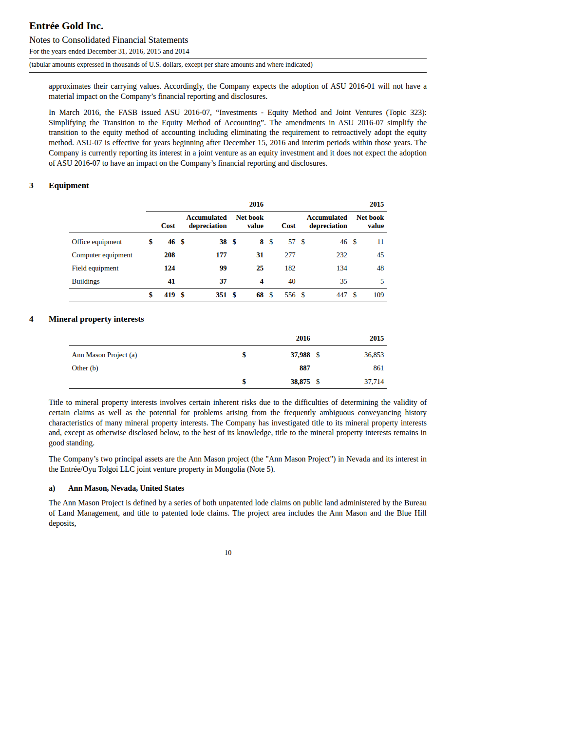Entrée Gold Inc.
Notes to Consolidated Financial Statements
For the years ended December 31, 2016, 2015 and 2014
(tabular amounts expressed in thousands of U.S. dollars, except per share amounts and where indicated)
approximates their carrying values. Accordingly, the Company expects the adoption of ASU 2016-01 will not have a material impact on the Company’s financial reporting and disclosures.
In March 2016, the FASB issued ASU 2016-07, “Investments - Equity Method and Joint Ventures (Topic 323): Simplifying the Transition to the Equity Method of Accounting”. The amendments in ASU 2016-07 simplify the transition to the equity method of accounting including eliminating the requirement to retroactively adopt the equity method. ASU-07 is effective for years beginning after December 15, 2016 and interim periods within those years. The Company is currently reporting its interest in a joint venture as an equity investment and it does not expect the adoption of ASU 2016-07 to have an impact on the Company’s financial reporting and disclosures.
3 Equipment
| | 2016 | 2015 |
| --- | --- | --- |
| | Cost | Accumulated depreciation | Net book value | Cost | Accumulated depreciation | Net book value |
| Office equipment | $ | 46 | $ | 38 | $ | 8 | $ | 57 | $ | 46 | $ | 11 |
| Computer equipment | | 208 | | 177 | | 31 | | 277 | | 232 | | 45 |
| Field equipment | | 124 | | 99 | | 25 | | 182 | | 134 | | 48 |
| Buildings | | 41 | | 37 | | 4 | | 40 | | 35 | | 5 |
| | $ | 419 | $ | 351 | $ | 68 | $ | 556 | $ | 447 | $ | 109 |
4 Mineral property interests
| | 2016 | 2015 |
| --- | --- | --- |
| Ann Mason Project (a) | $ | 37,988 | $ | 36,853 |
| Other (b) | | 887 | | 861 |
| | $ | 38,875 | $ | 37,714 |
Title to mineral property interests involves certain inherent risks due to the difficulties of determining the validity of certain claims as well as the potential for problems arising from the frequently ambiguous conveyancing history characteristics of many mineral property interests. The Company has investigated title to its mineral property interests and, except as otherwise disclosed below, to the best of its knowledge, title to the mineral property interests remains in good standing.
The Company’s two principal assets are the Ann Mason project (the "Ann Mason Project") in Nevada and its interest in the Entrée/Oyu Tolgoi LLC joint venture property in Mongolia (Note 5).
a) Ann Mason, Nevada, United States
The Ann Mason Project is defined by a series of both unpatented lode claims on public land administered by the Bureau of Land Management, and title to patented lode claims. The project area includes the Ann Mason and the Blue Hill deposits,
10